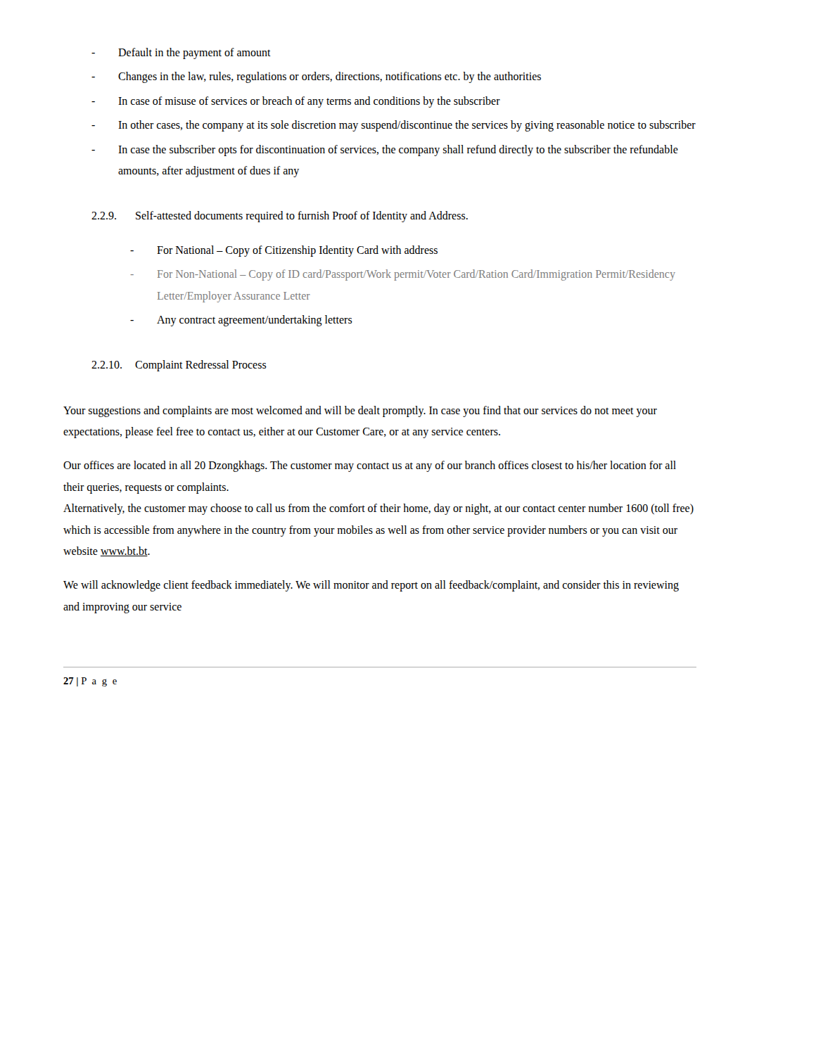Default in the payment of amount
Changes in the law, rules, regulations or orders, directions, notifications etc. by the authorities
In case of misuse of services or breach of any terms and conditions by the subscriber
In other cases, the company at its sole discretion may suspend/discontinue the services by giving reasonable notice to subscriber
In case the subscriber opts for discontinuation of services, the company shall refund directly to the subscriber the refundable amounts, after adjustment of dues if any
2.2.9. Self-attested documents required to furnish Proof of Identity and Address.
For National – Copy of Citizenship Identity Card with address
For Non-National – Copy of ID card/Passport/Work permit/Voter Card/Ration Card/Immigration Permit/Residency Letter/Employer Assurance Letter
Any contract agreement/undertaking letters
2.2.10. Complaint Redressal Process
Your suggestions and complaints are most welcomed and will be dealt promptly. In case you find that our services do not meet your expectations, please feel free to contact us, either at our Customer Care, or at any service centers.
Our offices are located in all 20 Dzongkhags. The customer may contact us at any of our branch offices closest to his/her location for all their queries, requests or complaints.
Alternatively, the customer may choose to call us from the comfort of their home, day or night, at our contact center number 1600 (toll free) which is accessible from anywhere in the country from your mobiles as well as from other service provider numbers or you can visit our website www.bt.bt.
We will acknowledge client feedback immediately. We will monitor and report on all feedback/complaint, and consider this in reviewing and improving our service
27 | P a g e